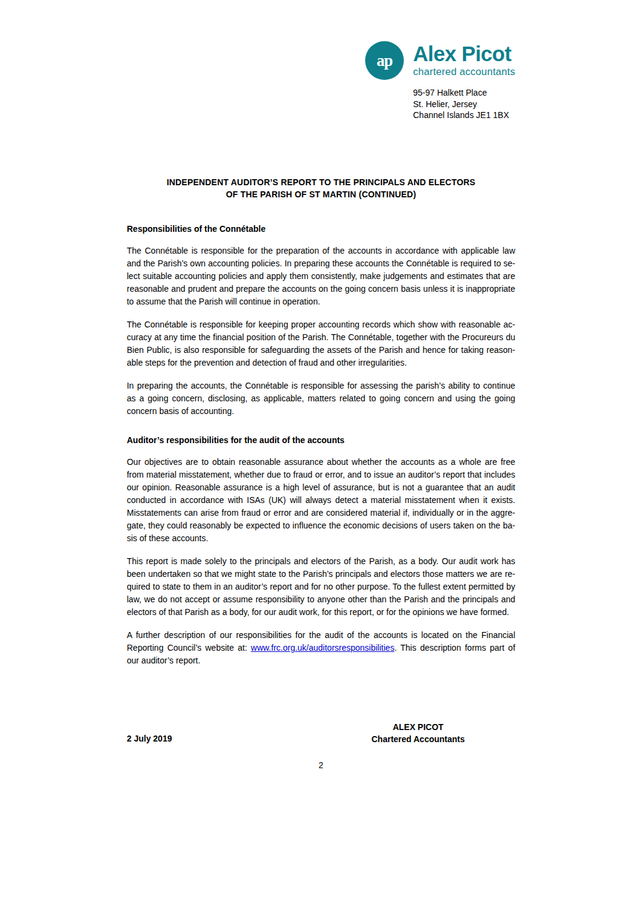ap
Alex Picot
chartered accountants
95-97 Halkett Place
St. Helier, Jersey
Channel Islands JE1 1BX
INDEPENDENT AUDITOR’S REPORT TO THE PRINCIPALS AND ELECTORS
OF THE PARISH OF ST MARTIN (CONTINUED)
Responsibilities of the Connétable
The Connétable is responsible for the preparation of the accounts in accordance with applicable law and the Parish’s own accounting policies. In preparing these accounts the Connétable is required to select suitable accounting policies and apply them consistently, make judgements and estimates that are reasonable and prudent and prepare the accounts on the going concern basis unless it is inappropriate to assume that the Parish will continue in operation.
The Connétable is responsible for keeping proper accounting records which show with reasonable accuracy at any time the financial position of the Parish. The Connétable, together with the Procureurs du Bien Public, is also responsible for safeguarding the assets of the Parish and hence for taking reasonable steps for the prevention and detection of fraud and other irregularities.
In preparing the accounts, the Connétable is responsible for assessing the parish’s ability to continue as a going concern, disclosing, as applicable, matters related to going concern and using the going concern basis of accounting.
Auditor’s responsibilities for the audit of the accounts
Our objectives are to obtain reasonable assurance about whether the accounts as a whole are free from material misstatement, whether due to fraud or error, and to issue an auditor’s report that includes our opinion. Reasonable assurance is a high level of assurance, but is not a guarantee that an audit conducted in accordance with ISAs (UK) will always detect a material misstatement when it exists. Misstatements can arise from fraud or error and are considered material if, individually or in the aggregate, they could reasonably be expected to influence the economic decisions of users taken on the basis of these accounts.
This report is made solely to the principals and electors of the Parish, as a body. Our audit work has been undertaken so that we might state to the Parish’s principals and electors those matters we are required to state to them in an auditor’s report and for no other purpose. To the fullest extent permitted by law, we do not accept or assume responsibility to anyone other than the Parish and the principals and electors of that Parish as a body, for our audit work, for this report, or for the opinions we have formed.
A further description of our responsibilities for the audit of the accounts is located on the Financial Reporting Council’s website at: www.frc.org.uk/auditorsresponsibilities. This description forms part of our auditor’s report.
2 July 2019
ALEX PICOT
Chartered Accountants
2